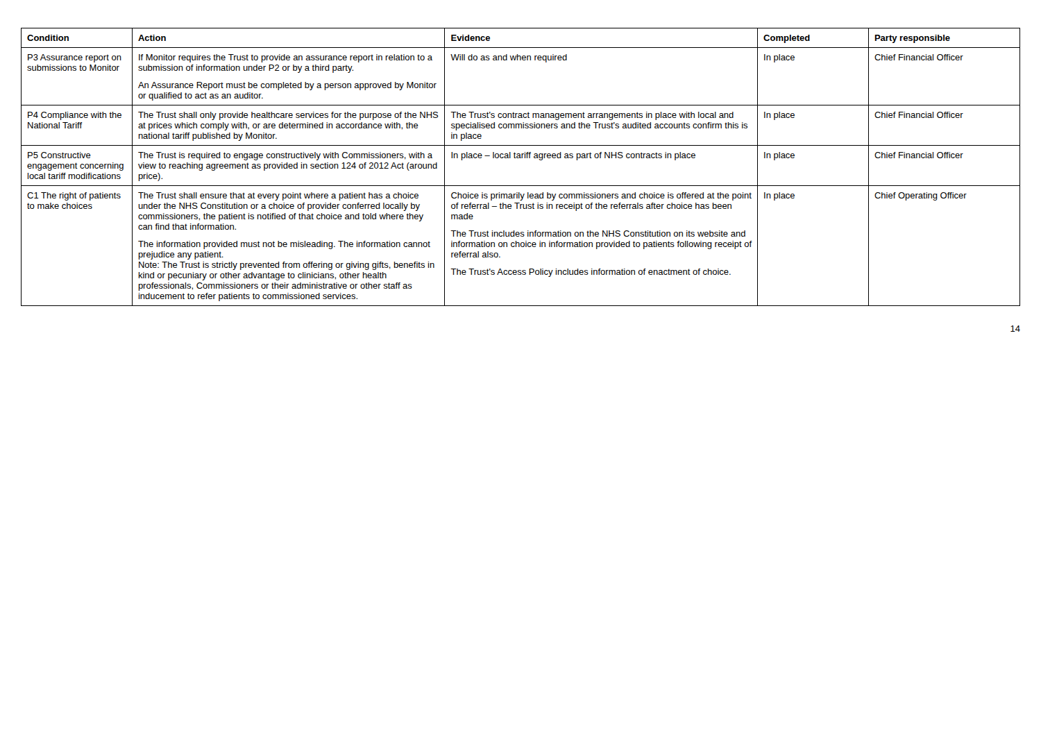| Condition | Action | Evidence | Completed | Party responsible |
| --- | --- | --- | --- | --- |
| P3 Assurance report on submissions to Monitor | If Monitor requires the Trust to provide an assurance report in relation to a submission of information under P2 or by a third party. An Assurance Report must be completed by a person approved by Monitor or qualified to act as an auditor. | Will do as and when required | In place | Chief Financial Officer |
| P4 Compliance with the National Tariff | The Trust shall only provide healthcare services for the purpose of the NHS at prices which comply with, or are determined in accordance with, the national tariff published by Monitor. | The Trust's contract management arrangements in place with local and specialised commissioners and the Trust's audited accounts confirm this is in place | In place | Chief Financial Officer |
| P5 Constructive engagement concerning local tariff modifications | The Trust is required to engage constructively with Commissioners, with a view to reaching agreement as provided in section 124 of 2012 Act (around price). | In place – local tariff agreed as part of NHS contracts in place | In place | Chief Financial Officer |
| C1 The right of patients to make choices | The Trust shall ensure that at every point where a patient has a choice under the NHS Constitution or a choice of provider conferred locally by commissioners, the patient is notified of that choice and told where they can find that information. The information provided must not be misleading. The information cannot prejudice any patient. Note: The Trust is strictly prevented from offering or giving gifts, benefits in kind or pecuniary or other advantage to clinicians, other health professionals, Commissioners or their administrative or other staff as inducement to refer patients to commissioned services. | Choice is primarily lead by commissioners and choice is offered at the point of referral – the Trust is in receipt of the referrals after choice has been made The Trust includes information on the NHS Constitution on its website and information on choice in information provided to patients following receipt of referral also. The Trust's Access Policy includes information of enactment of choice. | In place | Chief Operating Officer |
14